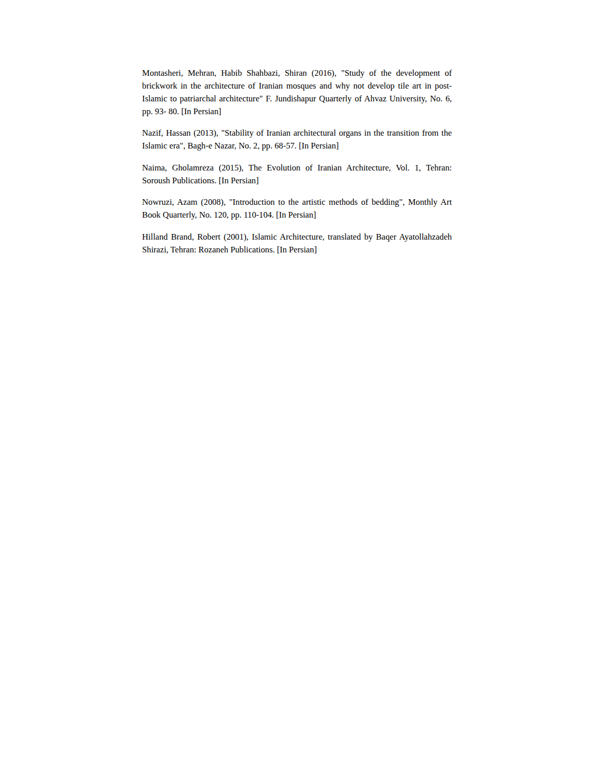Montasheri, Mehran, Habib Shahbazi, Shiran (2016), "Study of the development of brickwork in the architecture of Iranian mosques and why not develop tile art in post-Islamic to patriarchal architecture" F. Jundishapur Quarterly of Ahvaz University, No. 6, pp. 93- 80. [In Persian]
Nazif, Hassan (2013), "Stability of Iranian architectural organs in the transition from the Islamic era", Bagh-e Nazar, No. 2, pp. 68-57. [In Persian]
Naima, Gholamreza (2015), The Evolution of Iranian Architecture, Vol. 1, Tehran: Soroush Publications. [In Persian]
Nowruzi, Azam (2008), "Introduction to the artistic methods of bedding", Monthly Art Book Quarterly, No. 120, pp. 110-104. [In Persian]
Hilland Brand, Robert (2001), Islamic Architecture, translated by Baqer Ayatollahzadeh Shirazi, Tehran: Rozaneh Publications. [In Persian]